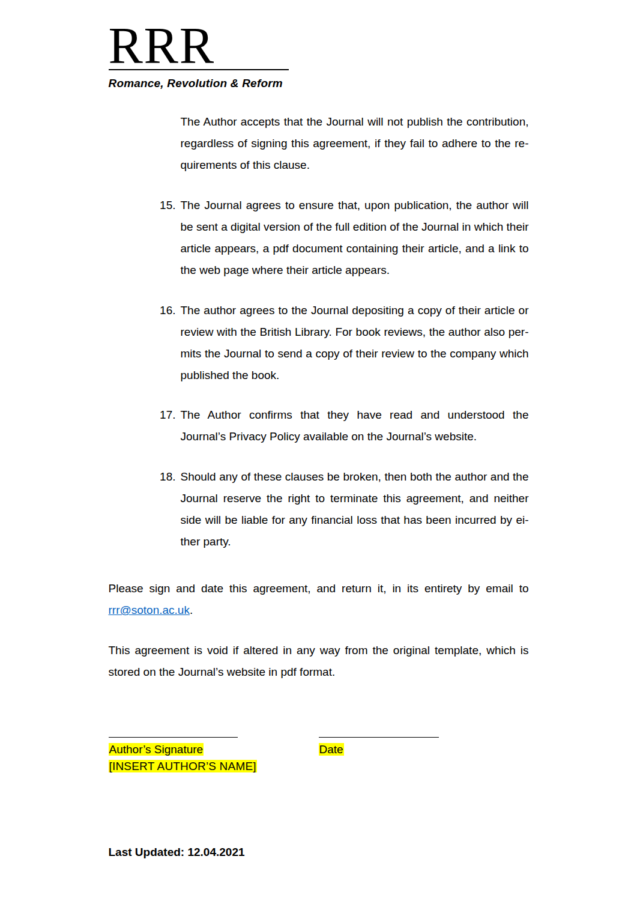RRR
Romance, Revolution & Reform
The Author accepts that the Journal will not publish the contribution, regardless of signing this agreement, if they fail to adhere to the requirements of this clause.
The Journal agrees to ensure that, upon publication, the author will be sent a digital version of the full edition of the Journal in which their article appears, a pdf document containing their article, and a link to the web page where their article appears.
The author agrees to the Journal depositing a copy of their article or review with the British Library. For book reviews, the author also permits the Journal to send a copy of their review to the company which published the book.
The Author confirms that they have read and understood the Journal’s Privacy Policy available on the Journal’s website.
Should any of these clauses be broken, then both the author and the Journal reserve the right to terminate this agreement, and neither side will be liable for any financial loss that has been incurred by either party.
Please sign and date this agreement, and return it, in its entirety by email to rrr@soton.ac.uk.
This agreement is void if altered in any way from the original template, which is stored on the Journal’s website in pdf format.
Author’s Signature [INSERT AUTHOR’S NAME]
Date
Last Updated: 12.04.2021